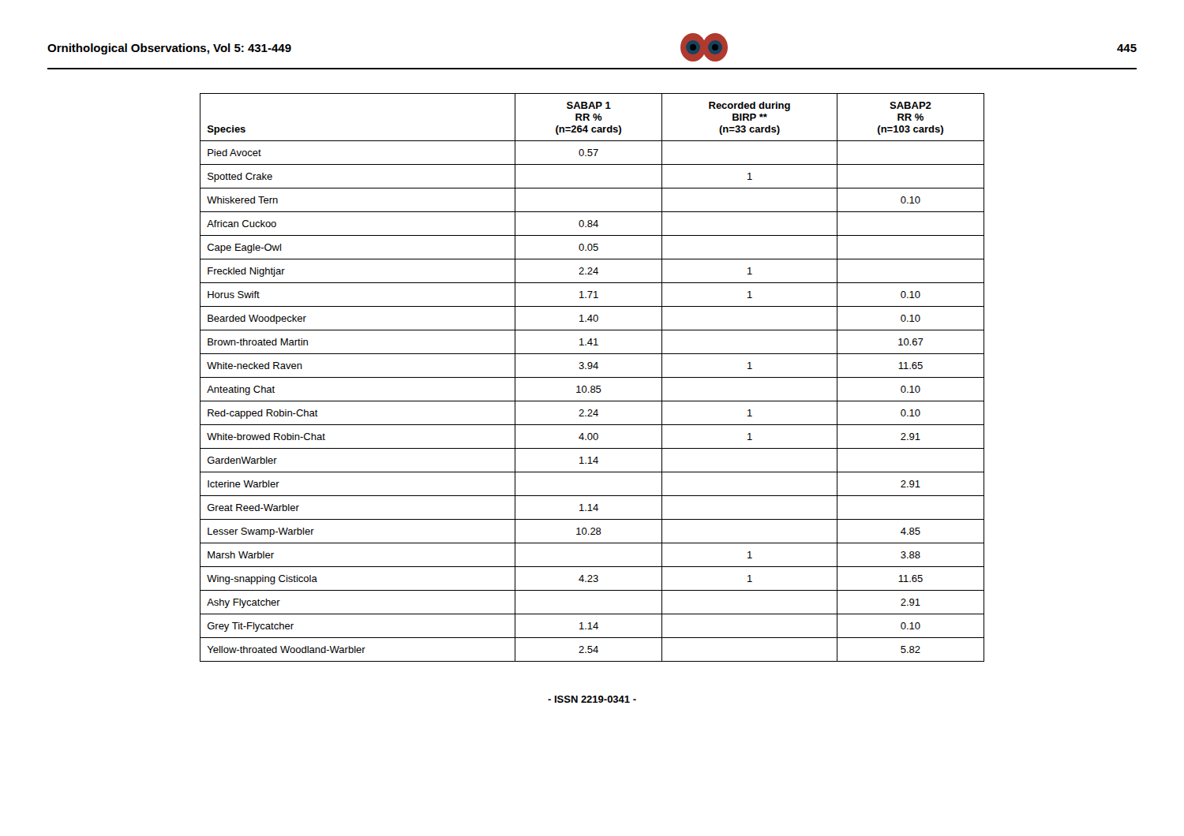Ornithological Observations, Vol 5: 431-449
445
| Species | SABAP 1 RR % (n=264 cards) | Recorded during BIRP ** (n=33 cards) | SABAP2 RR % (n=103 cards) |
| --- | --- | --- | --- |
| Pied Avocet | 0.57 | | |
| Spotted Crake | | 1 | |
| Whiskered Tern | | | 0.10 |
| African Cuckoo | 0.84 | | |
| Cape Eagle-Owl | 0.05 | | |
| Freckled Nightjar | 2.24 | 1 | |
| Horus Swift | 1.71 | 1 | 0.10 |
| Bearded Woodpecker | 1.40 | | 0.10 |
| Brown-throated Martin | 1.41 | | 10.67 |
| White-necked Raven | 3.94 | 1 | 11.65 |
| Anteating Chat | 10.85 | | 0.10 |
| Red-capped Robin-Chat | 2.24 | 1 | 0.10 |
| White-browed Robin-Chat | 4.00 | 1 | 2.91 |
| GardenWarbler | 1.14 | | |
| Icterine Warbler | | | 2.91 |
| Great Reed-Warbler | 1.14 | | |
| Lesser Swamp-Warbler | 10.28 | | 4.85 |
| Marsh Warbler | | 1 | 3.88 |
| Wing-snapping Cisticola | 4.23 | 1 | 11.65 |
| Ashy Flycatcher | | | 2.91 |
| Grey Tit-Flycatcher | 1.14 | | 0.10 |
| Yellow-throated Woodland-Warbler | 2.54 | | 5.82 |
- ISSN 2219-0341 -